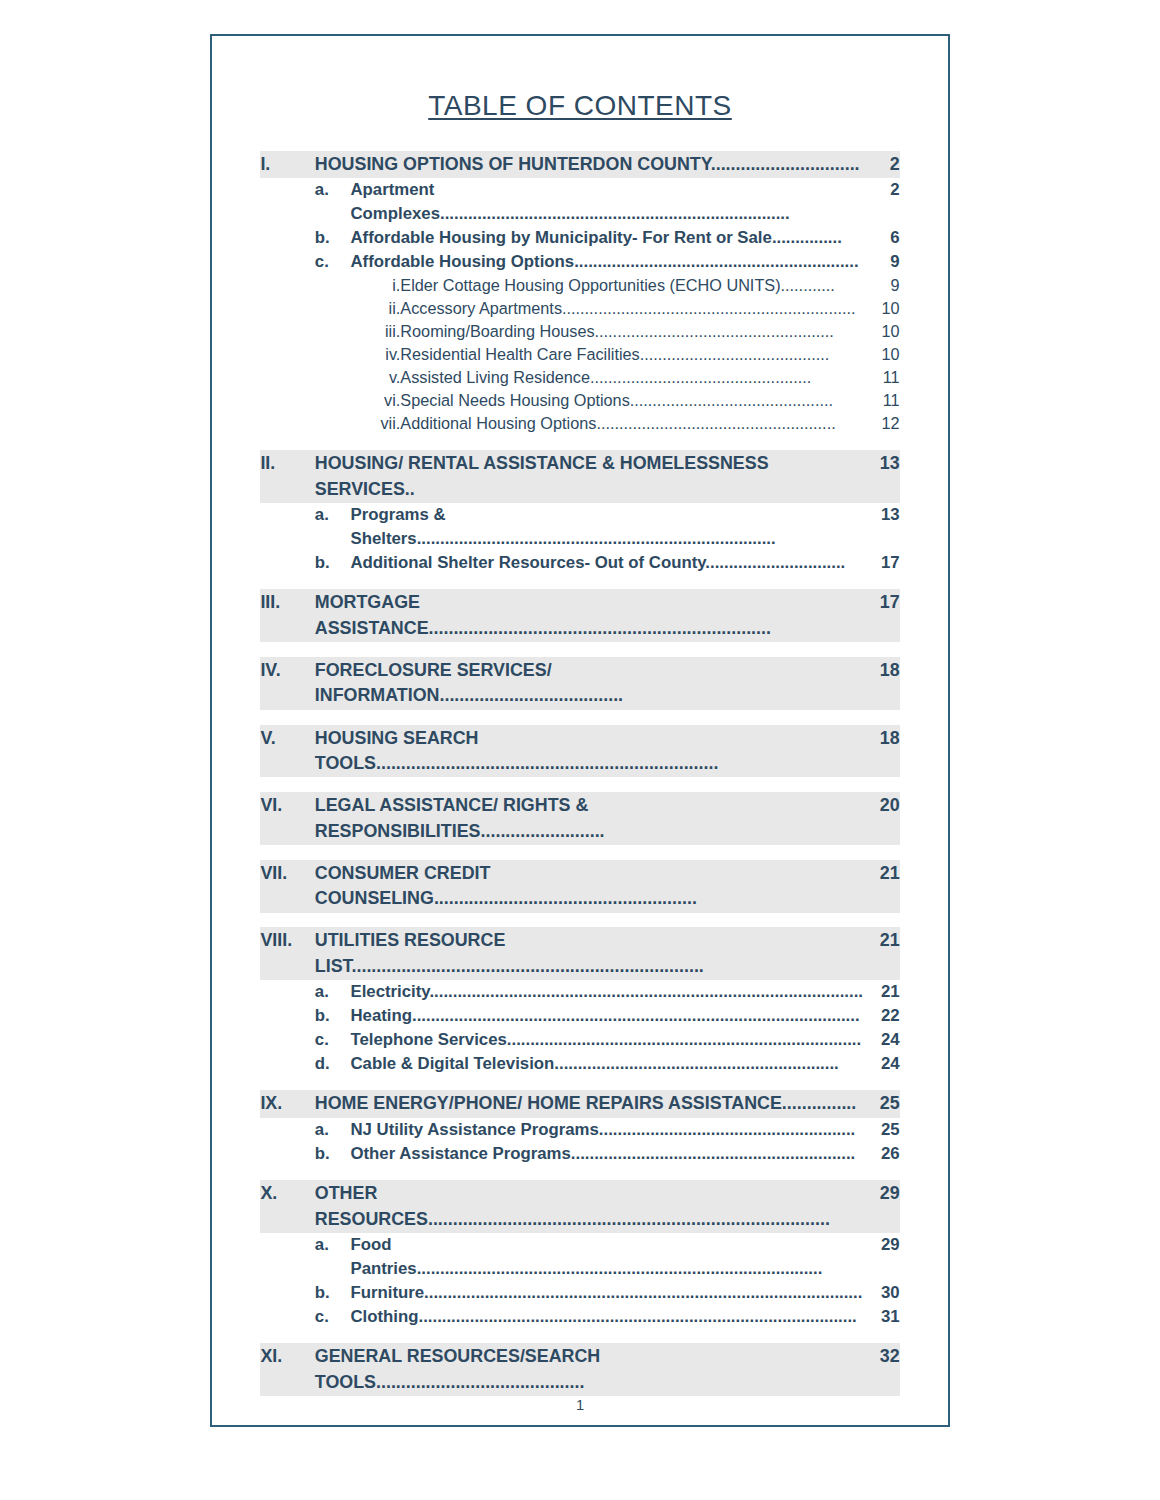TABLE OF CONTENTS
| I. | HOUSING OPTIONS OF HUNTERDON COUNTY .............................. | 2 |
| | a. | Apartment Complexes ........................................................................... | 2 |
| | b. | Affordable Housing by Municipality- For Rent or Sale ............... | 6 |
| | c. | Affordable Housing Options ............................................................. | 9 |
| | | i. | Elder Cottage Housing Opportunities (ECHO UNITS) ............ | 9 |
| | | ii. | Accessory Apartments ................................................................. | 10 |
| | | iii. | Rooming/Boarding Houses ..................................................... | 10 |
| | | iv. | Residential Health Care Facilities .......................................... | 10 |
| | | v. | Assisted Living Residence ................................................. | 11 |
| | | vi. | Special Needs Housing Options ............................................. | 11 |
| | | vii. | Additional Housing Options ..................................................... | 12 |
| II. | HOUSING/ RENTAL ASSISTANCE & HOMELESSNESS SERVICES .. | 13 |
| | a. | Programs & Shelters ............................................................................. | 13 |
| | b. | Additional Shelter Resources- Out of County .............................. | 17 |
| III. | MORTGAGE ASSISTANCE ..................................................................... | 17 |
| IV. | FORECLOSURE SERVICES/ INFORMATION ..................................... | 18 |
| V. | HOUSING SEARCH TOOLS ..................................................................... | 18 |
| VI. | LEGAL ASSISTANCE/ RIGHTS & RESPONSIBILITIES ......................... | 20 |
| VII. | CONSUMER CREDIT COUNSELING ..................................................... | 21 |
| VIII. | UTILITIES RESOURCE LIST ....................................................................... | 21 |
| | a. | Electricity ............................................................................................. | 21 |
| | b. | Heating ................................................................................................ | 22 |
| | c. | Telephone Services ............................................................................ | 24 |
| | d. | Cable & Digital Television ............................................................. | 24 |
| IX. | HOME ENERGY/PHONE/ HOME REPAIRS ASSISTANCE ............... | 25 |
| | a. | NJ Utility Assistance Programs ....................................................... | 25 |
| | b. | Other Assistance Programs ............................................................. | 26 |
| X. | OTHER RESOURCES ................................................................................. | 29 |
| | a. | Food Pantries ....................................................................................... | 29 |
| | b. | Furniture .............................................................................................. | 30 |
| | c. | Clothing .............................................................................................. | 31 |
| XI. | GENERAL RESOURCES/SEARCH TOOLS .......................................... | 32 |
1